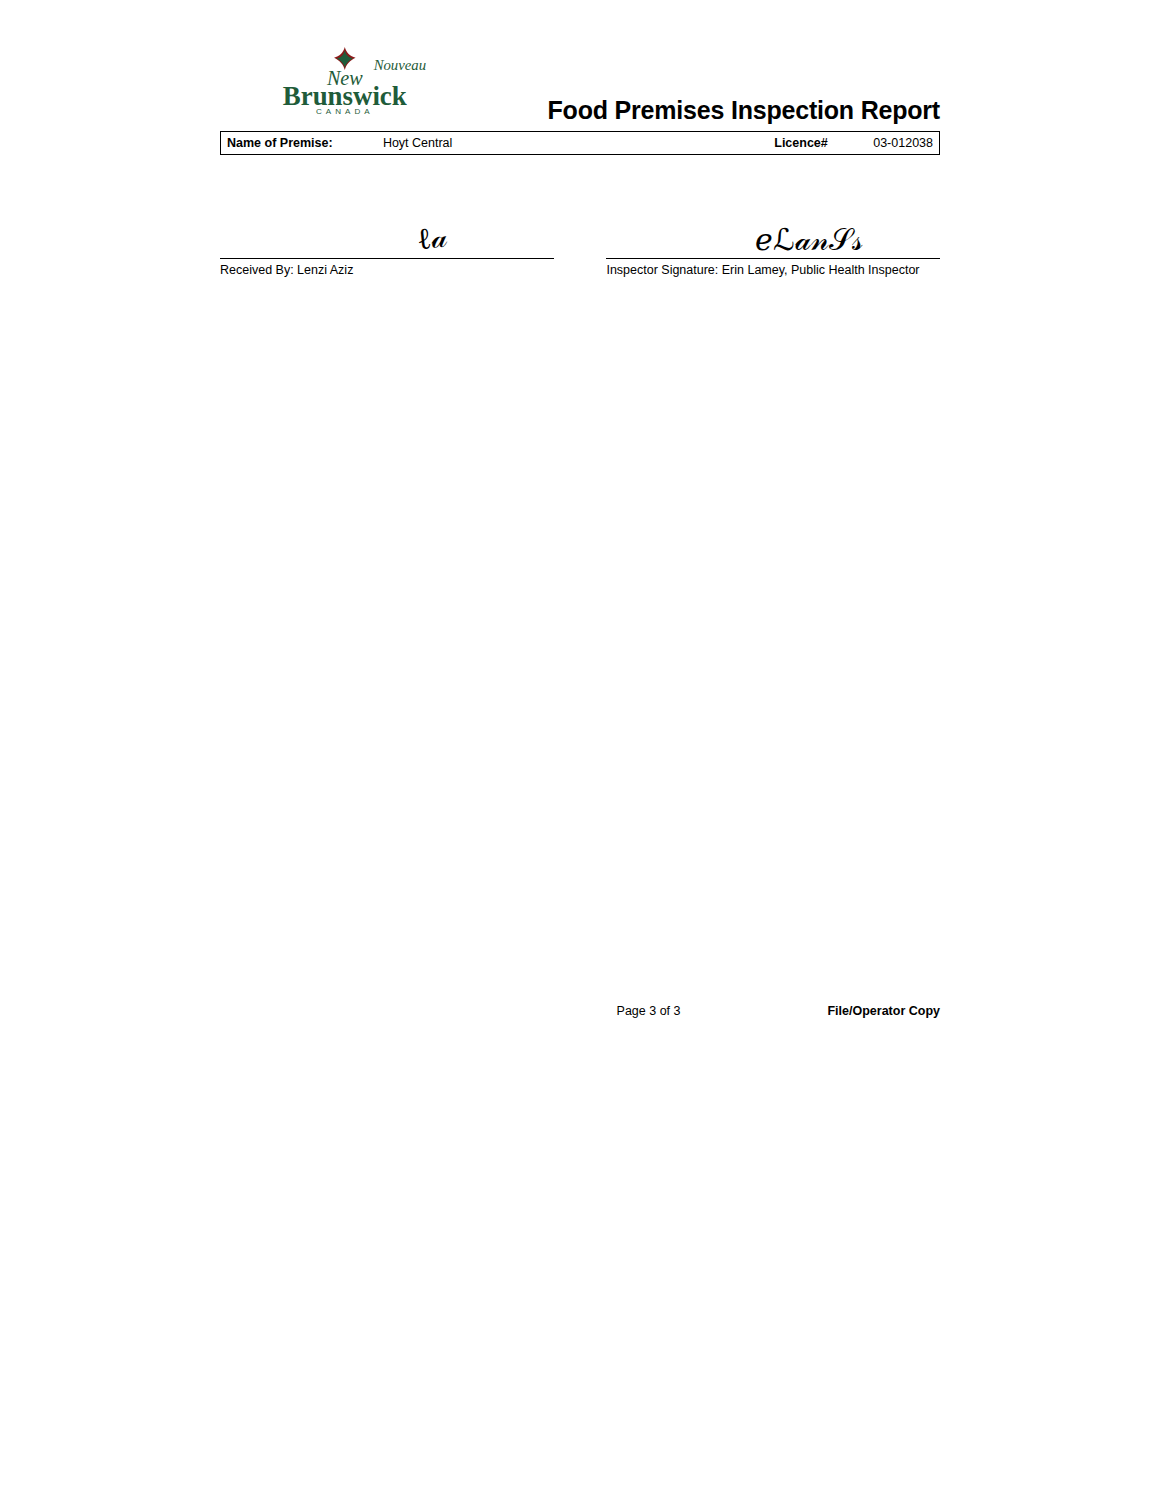New Nouveau Brunswick CANADA
Food Premises Inspection Report
| Name of Premise: | Hoyt Central | Licence# | 03-012038 |
   ℓ𝒶
Received By: Lenzi Aziz
ℯℒ𝒶𝓃𝒮𝓈
Inspector Signature: Erin Lamey, Public Health Inspector
Page 3 of 3 File/Operator Copy